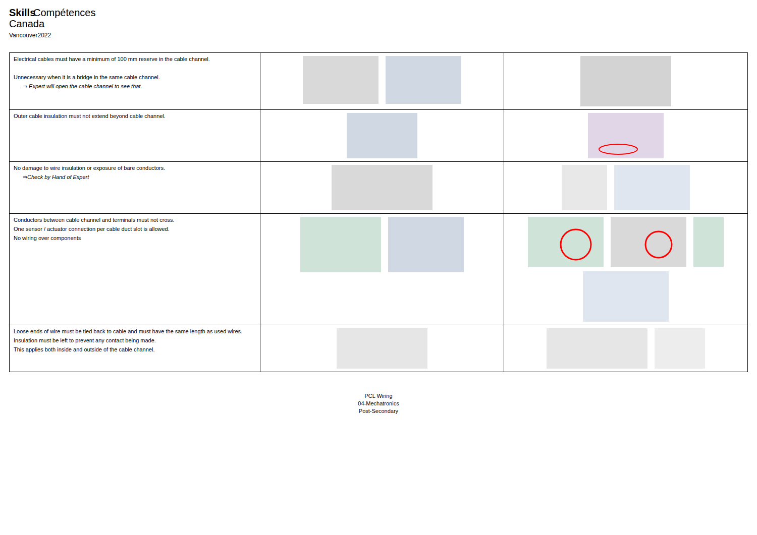| Electrical cables must have a minimum of 100 mm reserve in the cable channel. Unnecessary when it is a bridge in the same cable channel. ⇒ Expert will open the cable channel to see that. | | |
| Outer cable insulation must not extend beyond cable channel. | | |
| No damage to wire insulation or exposure of bare conductors. ⇒ Check by Hand of Expert | | |
| Conductors between cable channel and terminals must not cross. One sensor / actuator connection per cable duct slot is allowed. No wiring over components | | |
| Loose ends of wire must be tied back to cable and must have the same length as used wires. Insulation must be left to prevent any contact being made. This applies both inside and outside of the cable channel. | | |
PCL Wiring
04-Mechatronics
Post-Secondary